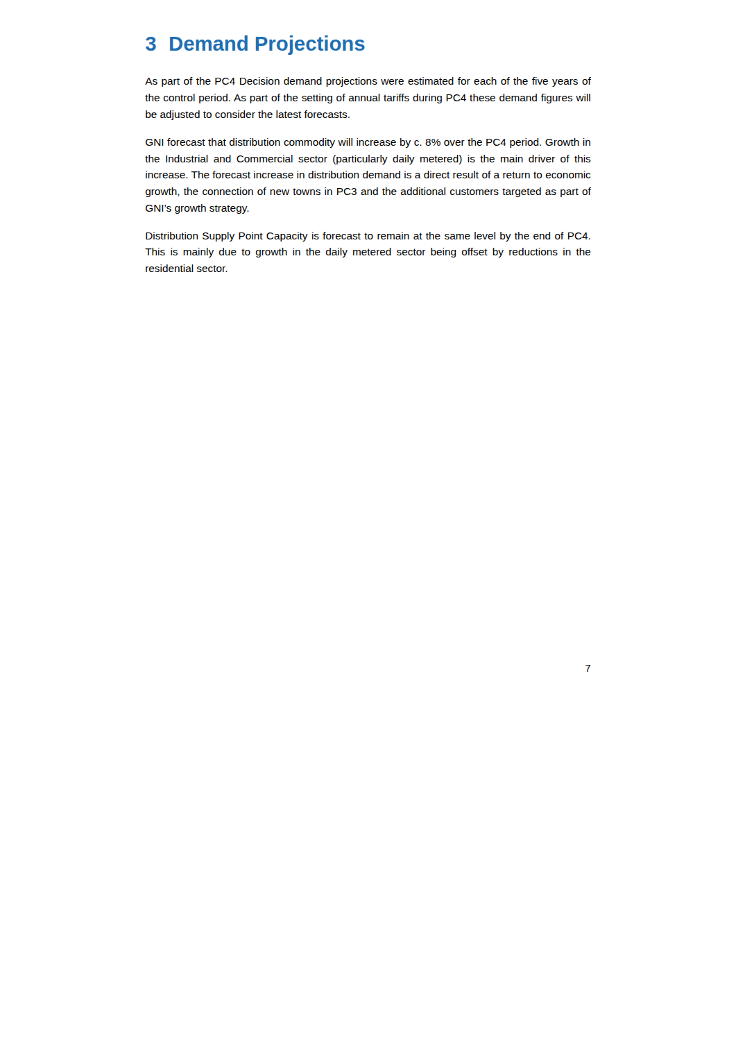3 Demand Projections
As part of the PC4 Decision demand projections were estimated for each of the five years of the control period. As part of the setting of annual tariffs during PC4 these demand figures will be adjusted to consider the latest forecasts.
GNI forecast that distribution commodity will increase by c. 8% over the PC4 period. Growth in the Industrial and Commercial sector (particularly daily metered) is the main driver of this increase. The forecast increase in distribution demand is a direct result of a return to economic growth, the connection of new towns in PC3 and the additional customers targeted as part of GNI’s growth strategy.
Distribution Supply Point Capacity is forecast to remain at the same level by the end of PC4. This is mainly due to growth in the daily metered sector being offset by reductions in the residential sector.
7